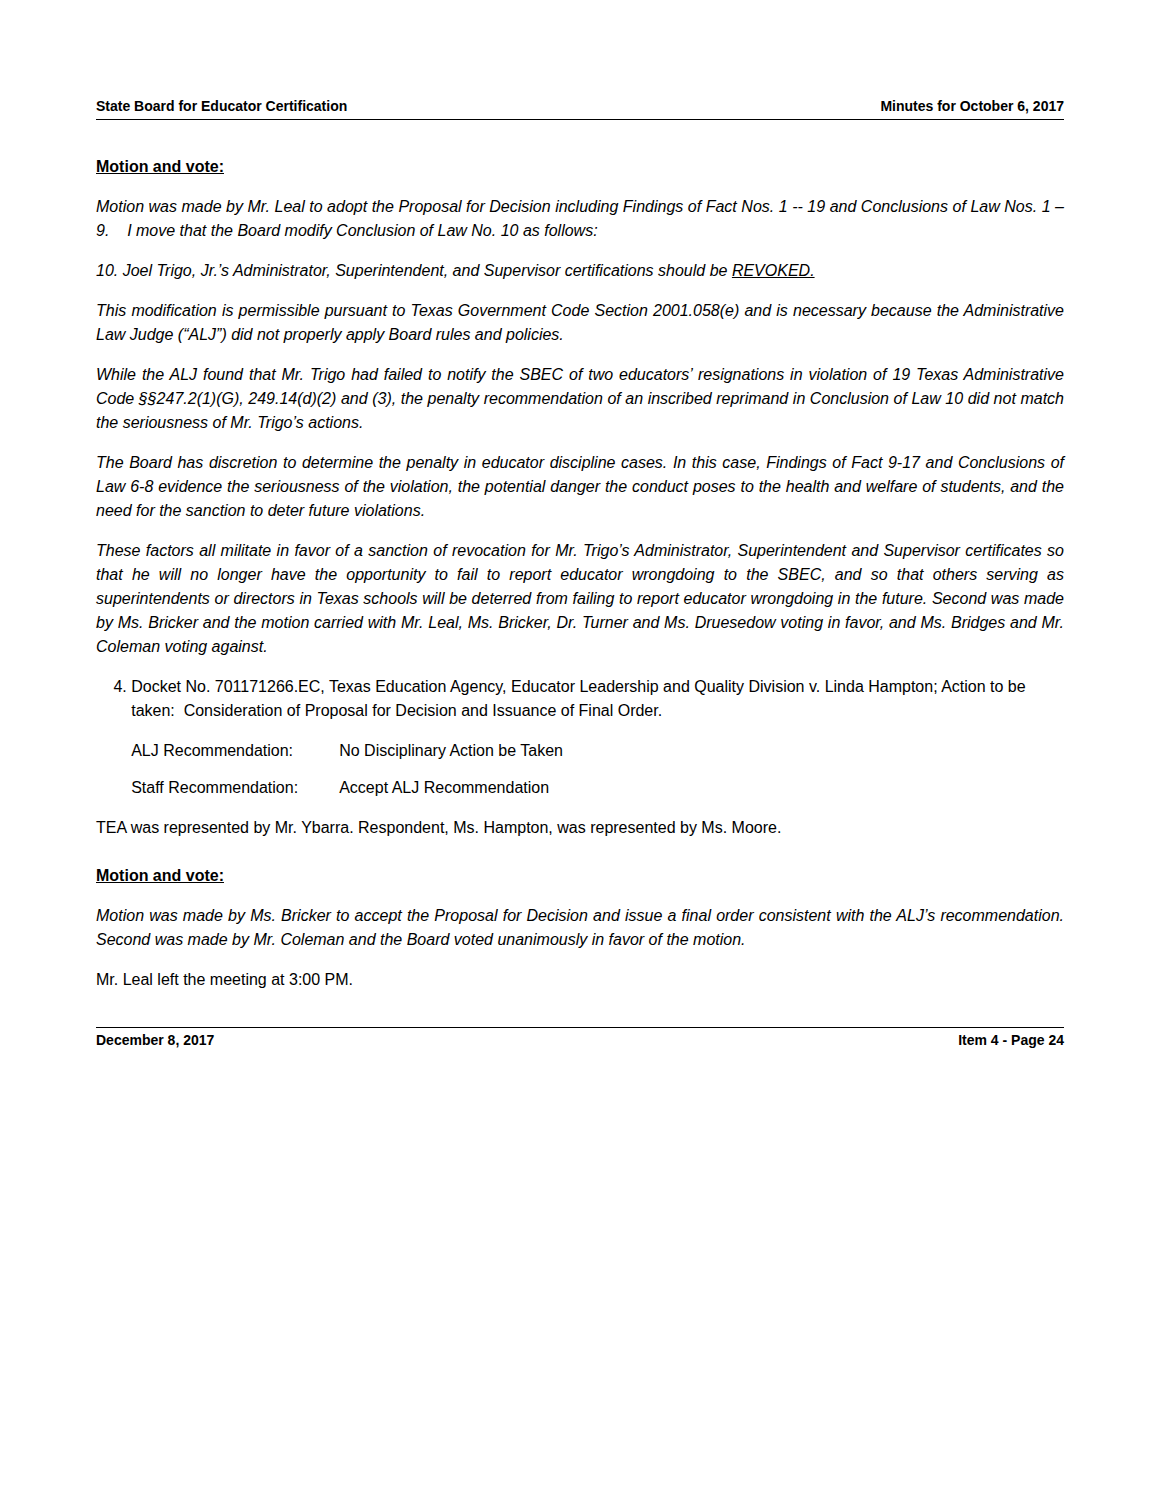State Board for Educator Certification Minutes for October 6, 2017
Motion and vote:
Motion was made by Mr. Leal to adopt the Proposal for Decision including Findings of Fact Nos. 1 -- 19 and Conclusions of Law Nos. 1 – 9. I move that the Board modify Conclusion of Law No. 10 as follows:
10. Joel Trigo, Jr.’s Administrator, Superintendent, and Supervisor certifications should be REVOKED.
This modification is permissible pursuant to Texas Government Code Section 2001.058(e) and is necessary because the Administrative Law Judge (“ALJ”) did not properly apply Board rules and policies.
While the ALJ found that Mr. Trigo had failed to notify the SBEC of two educators’ resignations in violation of 19 Texas Administrative Code §§247.2(1)(G), 249.14(d)(2) and (3), the penalty recommendation of an inscribed reprimand in Conclusion of Law 10 did not match the seriousness of Mr. Trigo’s actions.
The Board has discretion to determine the penalty in educator discipline cases. In this case, Findings of Fact 9-17 and Conclusions of Law 6-8 evidence the seriousness of the violation, the potential danger the conduct poses to the health and welfare of students, and the need for the sanction to deter future violations.
These factors all militate in favor of a sanction of revocation for Mr. Trigo’s Administrator, Superintendent and Supervisor certificates so that he will no longer have the opportunity to fail to report educator wrongdoing to the SBEC, and so that others serving as superintendents or directors in Texas schools will be deterred from failing to report educator wrongdoing in the future. Second was made by Ms. Bricker and the motion carried with Mr. Leal, Ms. Bricker, Dr. Turner and Ms. Druesedow voting in favor, and Ms. Bridges and Mr. Coleman voting against.
Docket No. 701171266.EC, Texas Education Agency, Educator Leadership and Quality Division v. Linda Hampton; Action to be taken: Consideration of Proposal for Decision and Issuance of Final Order.
ALJ Recommendation: No Disciplinary Action be Taken
Staff Recommendation: Accept ALJ Recommendation
TEA was represented by Mr. Ybarra. Respondent, Ms. Hampton, was represented by Ms. Moore.
Motion and vote:
Motion was made by Ms. Bricker to accept the Proposal for Decision and issue a final order consistent with the ALJ’s recommendation. Second was made by Mr. Coleman and the Board voted unanimously in favor of the motion.
Mr. Leal left the meeting at 3:00 PM.
December 8, 2017 Item 4 - Page 24